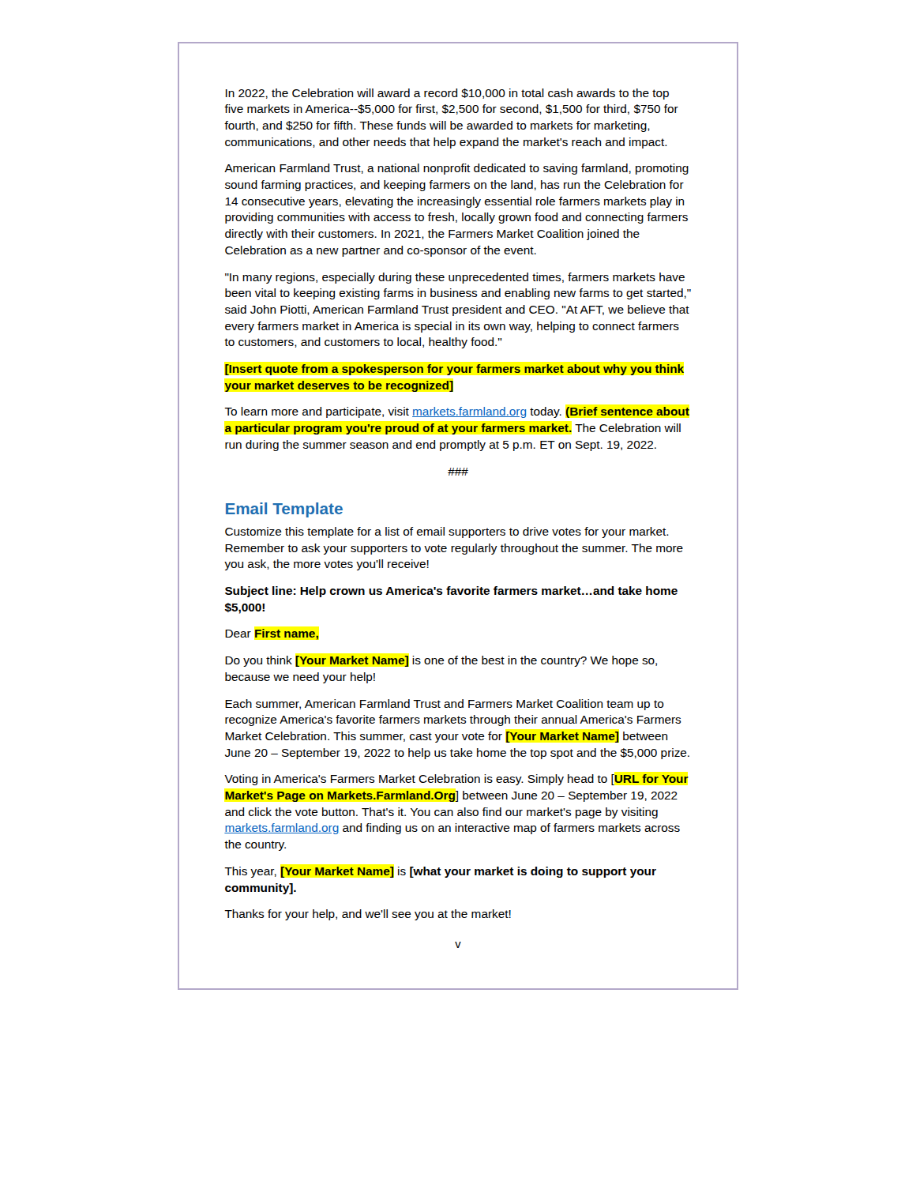In 2022, the Celebration will award a record $10,000 in total cash awards to the top five markets in America--$5,000 for first, $2,500 for second, $1,500 for third, $750 for fourth, and $250 for fifth. These funds will be awarded to markets for marketing, communications, and other needs that help expand the market's reach and impact.
American Farmland Trust, a national nonprofit dedicated to saving farmland, promoting sound farming practices, and keeping farmers on the land, has run the Celebration for 14 consecutive years, elevating the increasingly essential role farmers markets play in providing communities with access to fresh, locally grown food and connecting farmers directly with their customers. In 2021, the Farmers Market Coalition joined the Celebration as a new partner and co-sponsor of the event.
"In many regions, especially during these unprecedented times, farmers markets have been vital to keeping existing farms in business and enabling new farms to get started," said John Piotti, American Farmland Trust president and CEO. "At AFT, we believe that every farmers market in America is special in its own way, helping to connect farmers to customers, and customers to local, healthy food."
[Insert quote from a spokesperson for your farmers market about why you think your market deserves to be recognized]
To learn more and participate, visit markets.farmland.org today. (Brief sentence about a particular program you're proud of at your farmers market. The Celebration will run during the summer season and end promptly at 5 p.m. ET on Sept. 19, 2022.
###
Email Template
Customize this template for a list of email supporters to drive votes for your market. Remember to ask your supporters to vote regularly throughout the summer. The more you ask, the more votes you'll receive!
Subject line: Help crown us America's favorite farmers market…and take home $5,000!
Dear First name,
Do you think [Your Market Name] is one of the best in the country? We hope so, because we need your help!
Each summer, American Farmland Trust and Farmers Market Coalition team up to recognize America's favorite farmers markets through their annual America's Farmers Market Celebration. This summer, cast your vote for [Your Market Name] between June 20 – September 19, 2022 to help us take home the top spot and the $5,000 prize.
Voting in America's Farmers Market Celebration is easy. Simply head to [URL for Your Market's Page on Markets.Farmland.Org] between June 20 – September 19, 2022 and click the vote button. That's it. You can also find our market's page by visiting markets.farmland.org and finding us on an interactive map of farmers markets across the country.
This year, [Your Market Name] is [what your market is doing to support your community].
Thanks for your help, and we'll see you at the market!
v